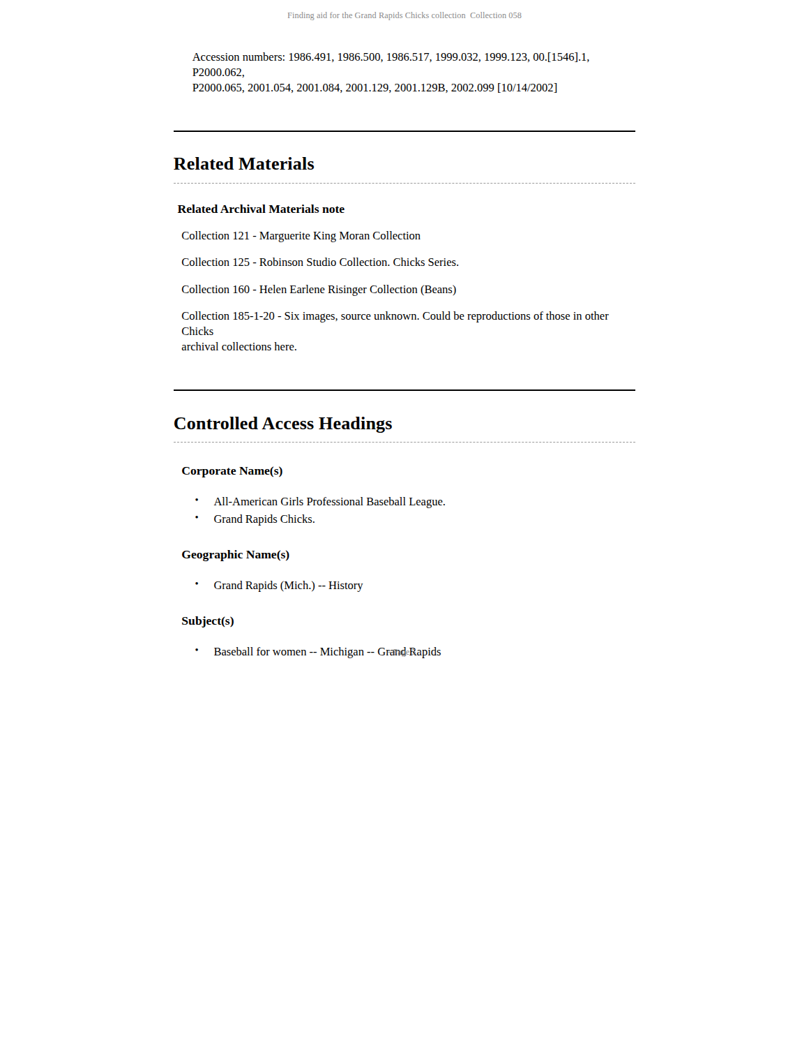Finding aid for the Grand Rapids Chicks collection Collection 058
Accession numbers: 1986.491, 1986.500, 1986.517, 1999.032, 1999.123, 00.[1546].1, P2000.062, P2000.065, 2001.054, 2001.084, 2001.129, 2001.129B, 2002.099 [10/14/2002]
Related Materials
Related Archival Materials note
Collection 121 - Marguerite King Moran Collection
Collection 125 - Robinson Studio Collection. Chicks Series.
Collection 160 - Helen Earlene Risinger Collection (Beans)
Collection 185-1-20 - Six images, source unknown. Could be reproductions of those in other Chicks archival collections here.
Controlled Access Headings
Corporate Name(s)
All-American Girls Professional Baseball League.
Grand Rapids Chicks.
Geographic Name(s)
Grand Rapids (Mich.) -- History
Subject(s)
Baseball for women -- Michigan -- Grand Rapids
- Page 5 -